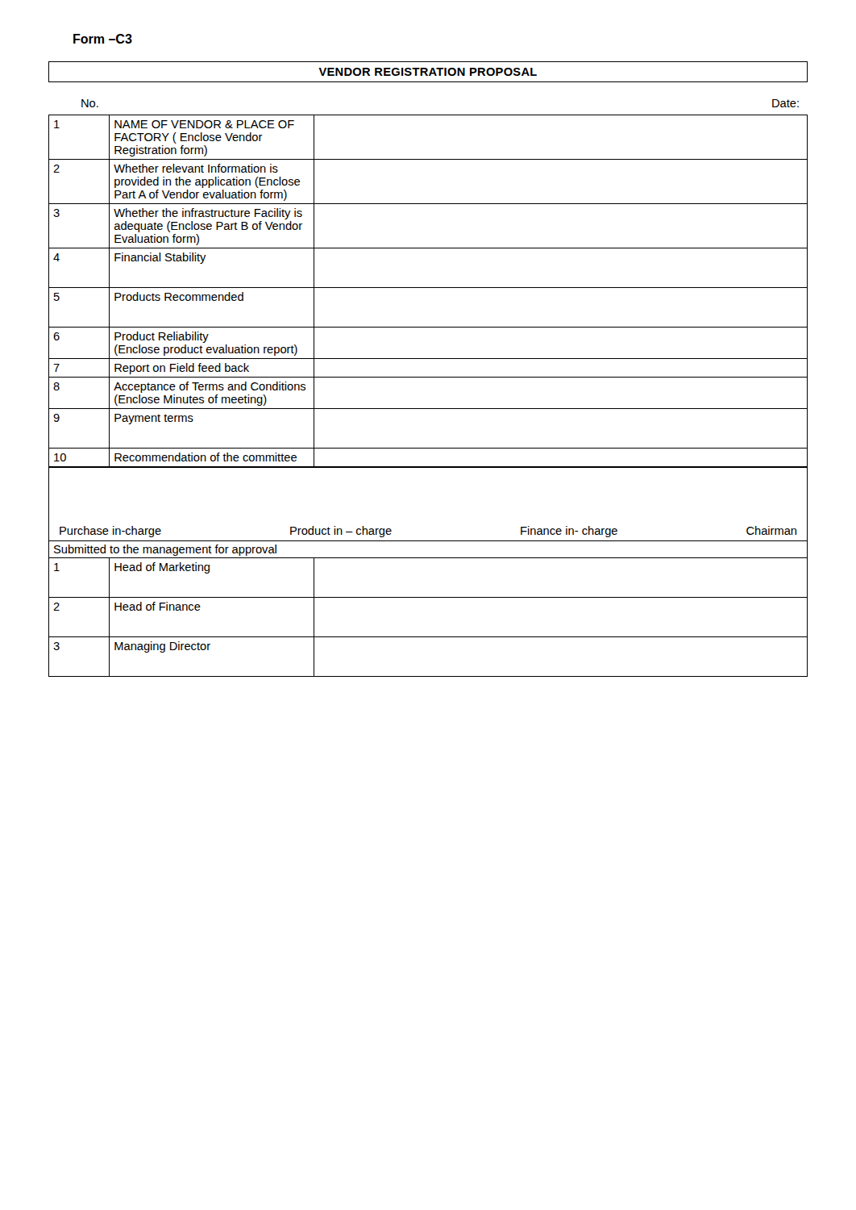Form –C3
VENDOR REGISTRATION PROPOSAL
No. Date:
| 1 | NAME OF VENDOR & PLACE OF FACTORY ( Enclose Vendor Registration form) | |
| 2 | Whether relevant Information is provided in the application (Enclose Part A of Vendor evaluation form) | |
| 3 | Whether the infrastructure Facility is adequate (Enclose Part B of Vendor Evaluation form) | |
| 4 | Financial Stability | |
| 5 | Products Recommended | |
| 6 | Product Reliability (Enclose product evaluation report) | |
| 7 | Report on Field feed back | |
| 8 | Acceptance of Terms and Conditions (Enclose Minutes of meeting) | |
| 9 | Payment terms | |
| 10 | Recommendation of the committee | |
Purchase in-charge Product in – charge Finance in- charge Chairman
Submitted to the management for approval
| 1 | Head of Marketing | |
| 2 | Head of Finance | |
| 3 | Managing Director | |